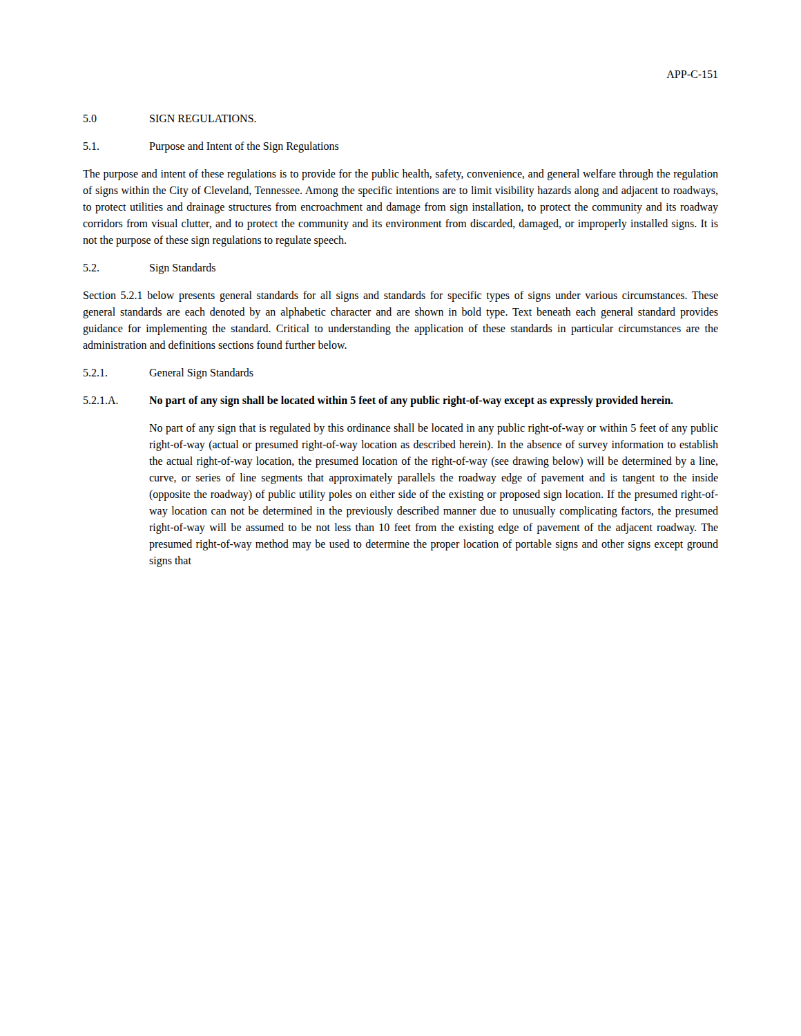APP-C-151
5.0
SIGN REGULATIONS.
5.1.
Purpose and Intent of the Sign Regulations
The purpose and intent of these regulations is to provide for the public health, safety, convenience, and general welfare through the regulation of signs within the City of Cleveland, Tennessee. Among the specific intentions are to limit visibility hazards along and adjacent to roadways, to protect utilities and drainage structures from encroachment and damage from sign installation, to protect the community and its roadway corridors from visual clutter, and to protect the community and its environment from discarded, damaged, or improperly installed signs. It is not the purpose of these sign regulations to regulate speech.
5.2.
Sign Standards
Section 5.2.1 below presents general standards for all signs and standards for specific types of signs under various circumstances. These general standards are each denoted by an alphabetic character and are shown in bold type. Text beneath each general standard provides guidance for implementing the standard. Critical to understanding the application of these standards in particular circumstances are the administration and definitions sections found further below.
5.2.1.
General Sign Standards
5.2.1.A.
No part of any sign shall be located within 5 feet of any public right-of-way except as expressly provided herein.
No part of any sign that is regulated by this ordinance shall be located in any public right-of-way or within 5 feet of any public right-of-way (actual or presumed right-of-way location as described herein). In the absence of survey information to establish the actual right-of-way location, the presumed location of the right-of-way (see drawing below) will be determined by a line, curve, or series of line segments that approximately parallels the roadway edge of pavement and is tangent to the inside (opposite the roadway) of public utility poles on either side of the existing or proposed sign location. If the presumed right-of-way location can not be determined in the previously described manner due to unusually complicating factors, the presumed right-of-way will be assumed to be not less than 10 feet from the existing edge of pavement of the adjacent roadway. The presumed right-of-way method may be used to determine the proper location of portable signs and other signs except ground signs that